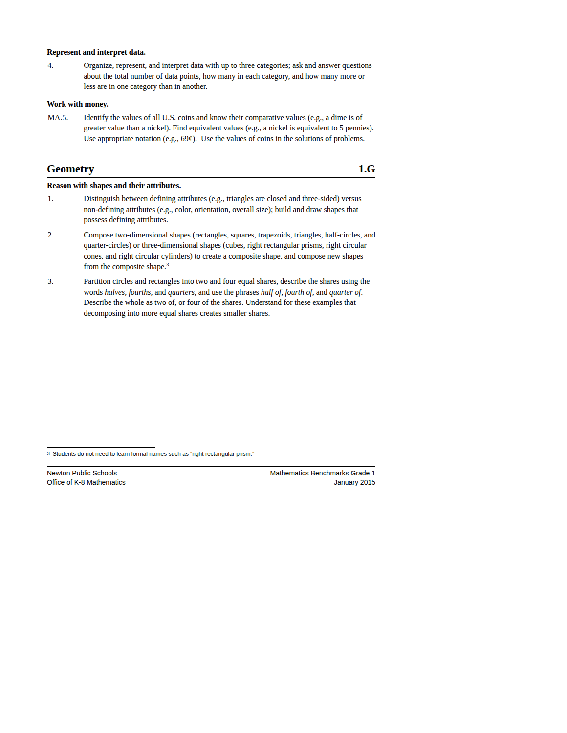Represent and interpret data.
4. Organize, represent, and interpret data with up to three categories; ask and answer questions about the total number of data points, how many in each category, and how many more or less are in one category than in another.
Work with money.
MA.5. Identify the values of all U.S. coins and know their comparative values (e.g., a dime is of greater value than a nickel). Find equivalent values (e.g., a nickel is equivalent to 5 pennies). Use appropriate notation (e.g., 69¢). Use the values of coins in the solutions of problems.
Geometry 1.G
Reason with shapes and their attributes.
1. Distinguish between defining attributes (e.g., triangles are closed and three-sided) versus non-defining attributes (e.g., color, orientation, overall size); build and draw shapes that possess defining attributes.
2. Compose two-dimensional shapes (rectangles, squares, trapezoids, triangles, half-circles, and quarter-circles) or three-dimensional shapes (cubes, right rectangular prisms, right circular cones, and right circular cylinders) to create a composite shape, and compose new shapes from the composite shape.3
3. Partition circles and rectangles into two and four equal shares, describe the shares using the words halves, fourths, and quarters, and use the phrases half of, fourth of, and quarter of. Describe the whole as two of, or four of the shares. Understand for these examples that decomposing into more equal shares creates smaller shares.
3 Students do not need to learn formal names such as “right rectangular prism.”
Newton Public Schools Mathematics Benchmarks Grade 1
Office of K-8 Mathematics January 2015